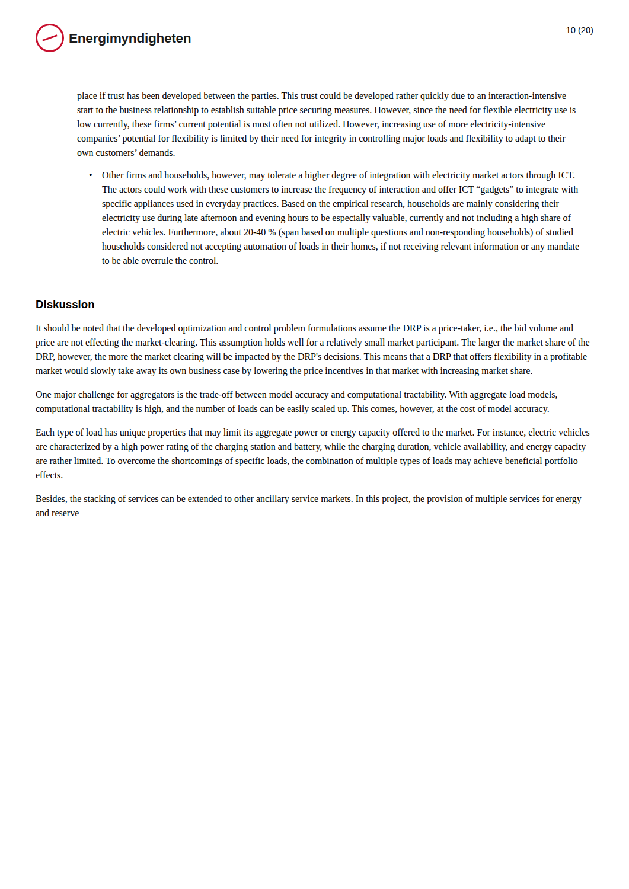10 (20)
Energimyndigheten
place if trust has been developed between the parties. This trust could be developed rather quickly due to an interaction-intensive start to the business relationship to establish suitable price securing measures. However, since the need for flexible electricity use is low currently, these firms’ current potential is most often not utilized. However, increasing use of more electricity-intensive companies’ potential for flexibility is limited by their need for integrity in controlling major loads and flexibility to adapt to their own customers’ demands.
Other firms and households, however, may tolerate a higher degree of integration with electricity market actors through ICT. The actors could work with these customers to increase the frequency of interaction and offer ICT “gadgets” to integrate with specific appliances used in everyday practices. Based on the empirical research, households are mainly considering their electricity use during late afternoon and evening hours to be especially valuable, currently and not including a high share of electric vehicles. Furthermore, about 20-40 % (span based on multiple questions and non-responding households) of studied households considered not accepting automation of loads in their homes, if not receiving relevant information or any mandate to be able overrule the control.
Diskussion
It should be noted that the developed optimization and control problem formulations assume the DRP is a price-taker, i.e., the bid volume and price are not effecting the market-clearing. This assumption holds well for a relatively small market participant. The larger the market share of the DRP, however, the more the market clearing will be impacted by the DRP's decisions. This means that a DRP that offers flexibility in a profitable market would slowly take away its own business case by lowering the price incentives in that market with increasing market share.
One major challenge for aggregators is the trade-off between model accuracy and computational tractability. With aggregate load models, computational tractability is high, and the number of loads can be easily scaled up. This comes, however, at the cost of model accuracy.
Each type of load has unique properties that may limit its aggregate power or energy capacity offered to the market. For instance, electric vehicles are characterized by a high power rating of the charging station and battery, while the charging duration, vehicle availability, and energy capacity are rather limited. To overcome the shortcomings of specific loads, the combination of multiple types of loads may achieve beneficial portfolio effects.
Besides, the stacking of services can be extended to other ancillary service markets. In this project, the provision of multiple services for energy and reserve